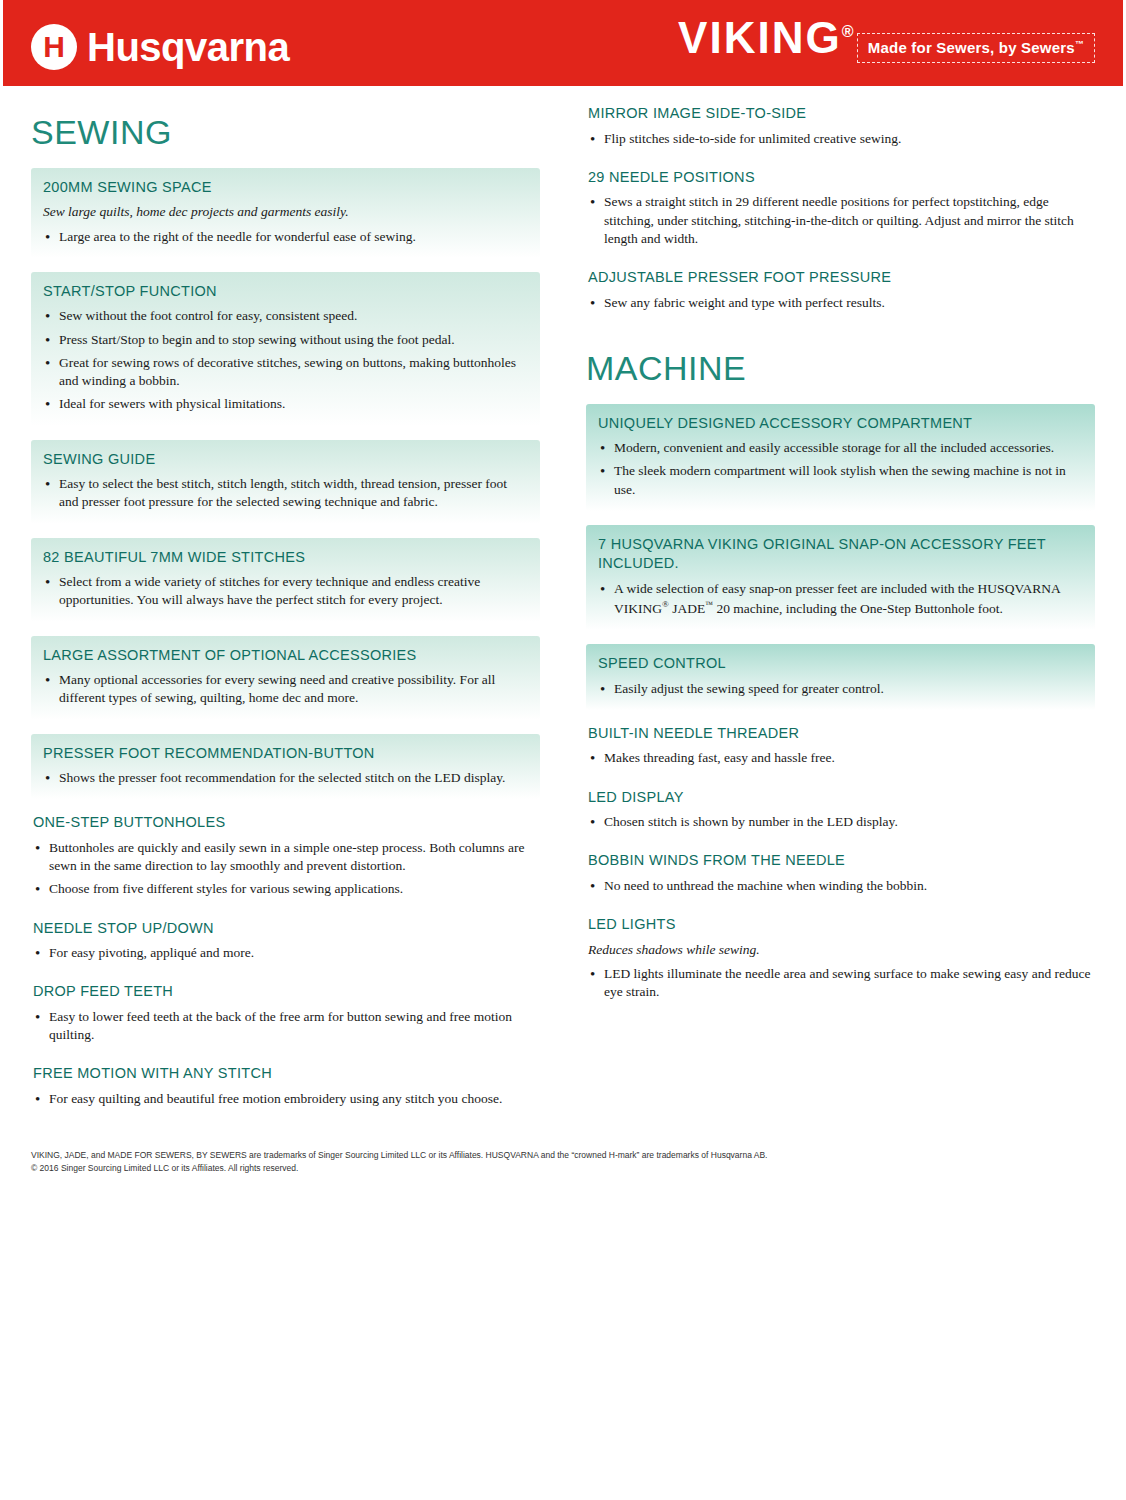H
Husqvarna
VIKING®
Made for Sewers, by Sewers™
SEWING
200mm Sewing Space
Sew large quilts, home dec projects and garments easily.
Large area to the right of the needle for wonderful ease of sewing.
Start/Stop Function
Sew without the foot control for easy, consistent speed.
Press Start/Stop to begin and to stop sewing without using the foot pedal.
Great for sewing rows of decorative stitches, sewing on buttons, making buttonholes and winding a bobbin.
Ideal for sewers with physical limitations.
Sewing Guide
Easy to select the best stitch, stitch length, stitch width, thread tension, presser foot and presser foot pressure for the selected sewing technique and fabric.
82 Beautiful 7mm Wide Stitches
Select from a wide variety of stitches for every technique and endless creative opportunities. You will always have the perfect stitch for every project.
Large Assortment of Optional Accessories
Many optional accessories for every sewing need and creative possibility. For all different types of sewing, quilting, home dec and more.
Presser Foot Recommendation-Button
Shows the presser foot recommendation for the selected stitch on the LED display.
One-Step Buttonholes
Buttonholes are quickly and easily sewn in a simple one-step process. Both columns are sewn in the same direction to lay smoothly and prevent distortion.
Choose from five different styles for various sewing applications.
Needle Stop Up/Down
For easy pivoting, appliqué and more.
Drop Feed Teeth
Easy to lower feed teeth at the back of the free arm for button sewing and free motion quilting.
Free Motion with Any Stitch
For easy quilting and beautiful free motion embroidery using any stitch you choose.
Mirror Image Side-to-Side
Flip stitches side-to-side for unlimited creative sewing.
29 Needle Positions
Sews a straight stitch in 29 different needle positions for perfect topstitching, edge stitching, under stitching, stitching-in-the-ditch or quilting. Adjust and mirror the stitch length and width.
Adjustable Presser Foot Pressure
Sew any fabric weight and type with perfect results.
MACHINE
Uniquely Designed Accessory Compartment
Modern, convenient and easily accessible storage for all the included accessories.
The sleek modern compartment will look stylish when the sewing machine is not in use.
7 Husqvarna Viking Original Snap-On Accessory Feet Included.
A wide selection of easy snap-on presser feet are included with the HUSQVARNA VIKING® JADE™ 20 machine, including the One-Step Buttonhole foot.
Speed Control
Easily adjust the sewing speed for greater control.
Built-In Needle Threader
Makes threading fast, easy and hassle free.
LED Display
Chosen stitch is shown by number in the LED display.
Bobbin Winds from the Needle
No need to unthread the machine when winding the bobbin.
LED Lights
Reduces shadows while sewing.
LED lights illuminate the needle area and sewing surface to make sewing easy and reduce eye strain.
VIKING, JADE, and MADE FOR SEWERS, BY SEWERS are trademarks of Singer Sourcing Limited LLC or its Affiliates. HUSQVARNA and the “crowned H-mark” are trademarks of Husqvarna AB.
© 2016 Singer Sourcing Limited LLC or its Affiliates. All rights reserved.